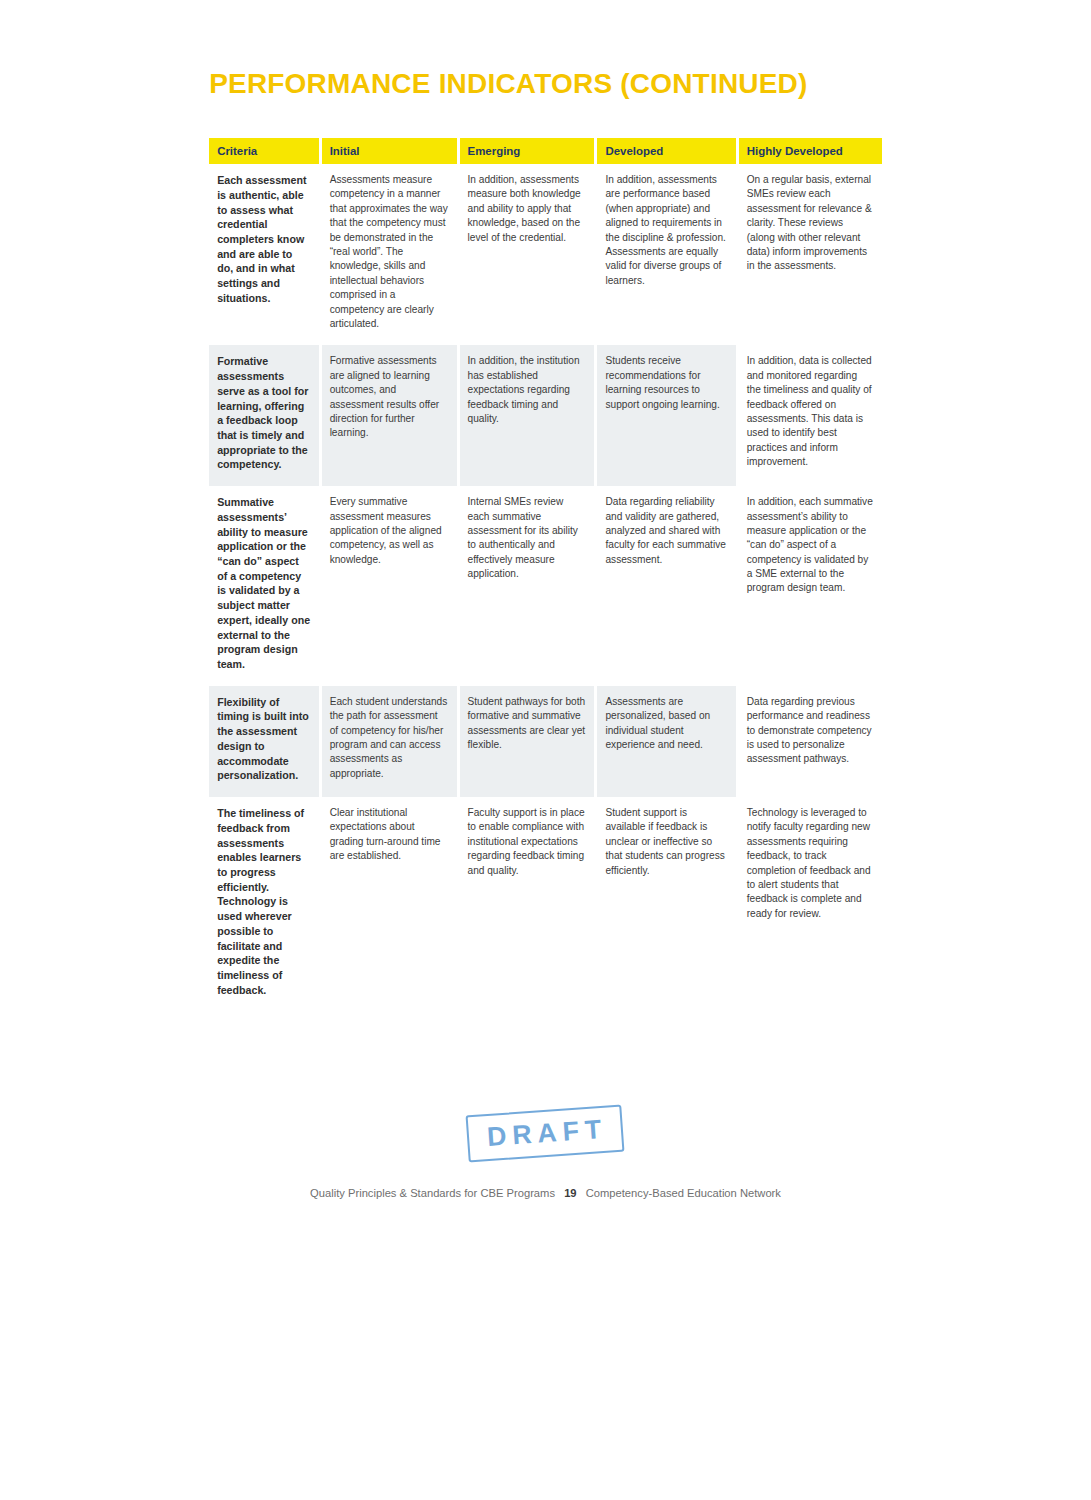Performance Indicators (Continued)
| Criteria | Initial | Emerging | Developed | Highly Developed |
| --- | --- | --- | --- | --- |
| Each assessment is authentic, able to assess what credential completers know and are able to do, and in what settings and situations. | Assessments measure competency in a manner that approximates the way that the competency must be demonstrated in the “real world”. The knowledge, skills and intellectual behaviors comprised in a competency are clearly articulated. | In addition, assessments measure both knowledge and ability to apply that knowledge, based on the level of the credential. | In addition, assessments are performance based (when appropriate) and aligned to requirements in the discipline & profession. Assessments are equally valid for diverse groups of learners. | On a regular basis, external SMEs review each assessment for relevance & clarity. These reviews (along with other relevant data) inform improvements in the assessments. |
| Formative assessments serve as a tool for learning, offering a feedback loop that is timely and appropriate to the competency. | Formative assessments are aligned to learning outcomes, and assessment results offer direction for further learning. | In addition, the institution has established expectations regarding feedback timing and quality. | Students receive recommendations for learning resources to support ongoing learning. | In addition, data is collected and monitored regarding the timeliness and quality of feedback offered on assessments. This data is used to identify best practices and inform improvement. |
| Summative assessments’ ability to measure application or the “can do” aspect of a competency is validated by a subject matter expert, ideally one external to the program design team. | Every summative assessment measures application of the aligned competency, as well as knowledge. | Internal SMEs review each summative assessment for its ability to authentically and effectively measure application. | Data regarding reliability and validity are gathered, analyzed and shared with faculty for each summative assessment. | In addition, each summative assessment’s ability to measure application or the “can do” aspect of a competency is validated by a SME external to the program design team. |
| Flexibility of timing is built into the assessment design to accommodate personalization. | Each student understands the path for assessment of competency for his/her program and can access assessments as appropriate. | Student pathways for both formative and summative assessments are clear yet flexible. | Assessments are personalized, based on individual student experience and need. | Data regarding previous performance and readiness to demonstrate competency is used to personalize assessment pathways. |
| The timeliness of feedback from assessments enables learners to progress efficiently. Technology is used wherever possible to facilitate and expedite the timeliness of feedback. | Clear institutional expectations about grading turn-around time are established. | Faculty support is in place to enable compliance with institutional expectations regarding feedback timing and quality. | Student support is available if feedback is unclear or ineffective so that students can progress efficiently. | Technology is leveraged to notify faculty regarding new assessments requiring feedback, to track completion of feedback and to alert students that feedback is complete and ready for review. |
DRAFT
Quality Principles & Standards for CBE Programs 19 Competency-Based Education Network